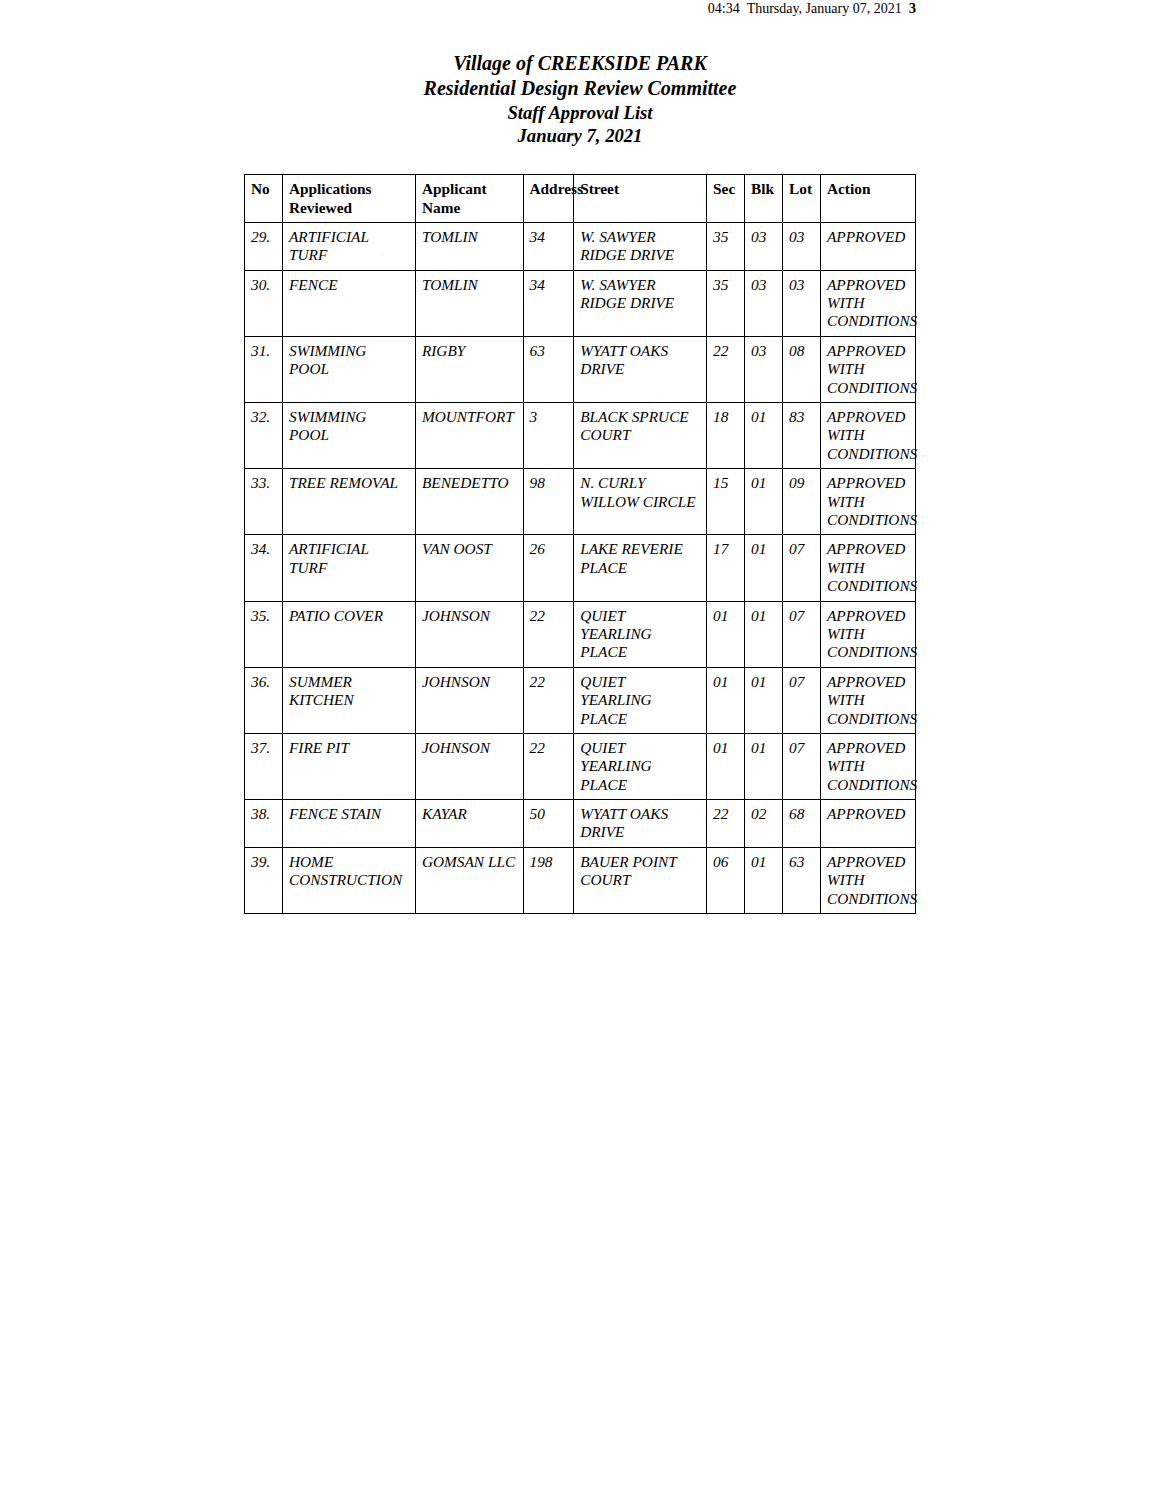04:34 Thursday, January 07, 2021 3
Village of CREEKSIDE PARK
Residential Design Review Committee
Staff Approval List
January 7, 2021
| No | Applications Reviewed | Applicant Name | Address | Street | Sec | Blk | Lot | Action |
| --- | --- | --- | --- | --- | --- | --- | --- | --- |
| 29. | ARTIFICIAL TURF | TOMLIN | 34 | W. SAWYER RIDGE DRIVE | 35 | 03 | 03 | APPROVED |
| 30. | FENCE | TOMLIN | 34 | W. SAWYER RIDGE DRIVE | 35 | 03 | 03 | APPROVED WITH CONDITIONS |
| 31. | SWIMMING POOL | RIGBY | 63 | WYATT OAKS DRIVE | 22 | 03 | 08 | APPROVED WITH CONDITIONS |
| 32. | SWIMMING POOL | MOUNTFORT | 3 | BLACK SPRUCE COURT | 18 | 01 | 83 | APPROVED WITH CONDITIONS |
| 33. | TREE REMOVAL | BENEDETTO | 98 | N. CURLY WILLOW CIRCLE | 15 | 01 | 09 | APPROVED WITH CONDITIONS |
| 34. | ARTIFICIAL TURF | VAN OOST | 26 | LAKE REVERIE PLACE | 17 | 01 | 07 | APPROVED WITH CONDITIONS |
| 35. | PATIO COVER | JOHNSON | 22 | QUIET YEARLING PLACE | 01 | 01 | 07 | APPROVED WITH CONDITIONS |
| 36. | SUMMER KITCHEN | JOHNSON | 22 | QUIET YEARLING PLACE | 01 | 01 | 07 | APPROVED WITH CONDITIONS |
| 37. | FIRE PIT | JOHNSON | 22 | QUIET YEARLING PLACE | 01 | 01 | 07 | APPROVED WITH CONDITIONS |
| 38. | FENCE STAIN | KAYAR | 50 | WYATT OAKS DRIVE | 22 | 02 | 68 | APPROVED |
| 39. | HOME CONSTRUCTION | GOMSAN LLC | 198 | BAUER POINT COURT | 06 | 01 | 63 | APPROVED WITH CONDITIONS |